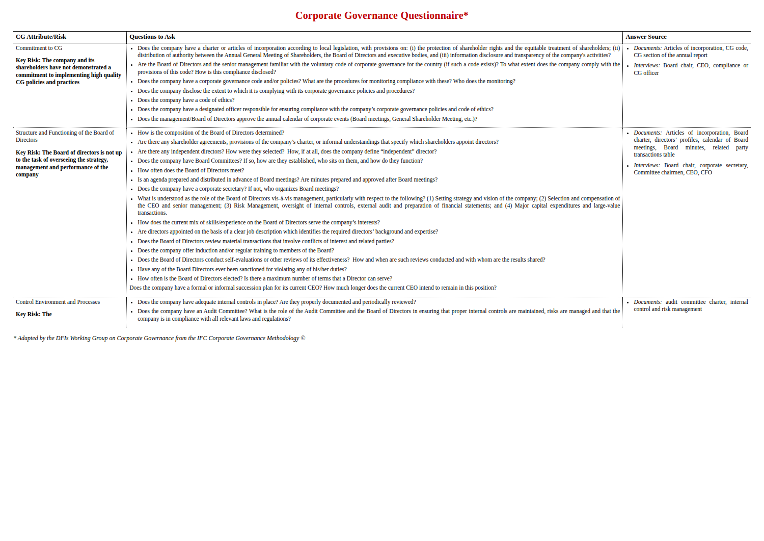Corporate Governance Questionnaire*
| CG Attribute/Risk | Questions to Ask | Answer Source |
| --- | --- | --- |
| Commitment to CG Key Risk: The company and its shareholders have not demonstrated a commitment to implementing high quality CG policies and practices | Does the company have a charter or articles of incorporation according to local legislation, with provisions on: (i) the protection of shareholder rights and the equitable treatment of shareholders; (ii) distribution of authority between the Annual General Meeting of Shareholders, the Board of Directors and executive bodies, and (iii) information disclosure and transparency of the company's activities? Are the Board of Directors and the senior management familiar with the voluntary code of corporate governance for the country (if such a code exists)? To what extent does the company comply with the provisions of this code? How is this compliance disclosed? Does the company have a corporate governance code and/or policies? What are the procedures for monitoring compliance with these? Who does the monitoring? Does the company disclose the extent to which it is complying with its corporate governance policies and procedures? Does the company have a code of ethics? Does the company have a designated officer responsible for ensuring compliance with the company’s corporate governance policies and code of ethics? Does the management/Board of Directors approve the annual calendar of corporate events (Board meetings, General Shareholder Meeting, etc.)? | Documents: Articles of incorporation, CG code, CG section of the annual report Interviews: Board chair, CEO, compliance or CG officer |
| Structure and Functioning of the Board of Directors Key Risk: The Board of directors is not up to the task of overseeing the strategy, management and performance of the company | How is the composition of the Board of Directors determined? Are there any shareholder agreements, provisions of the company’s charter, or informal understandings that specify which shareholders appoint directors? Are there any independent directors? How were they selected? How, if at all, does the company define “independent” director? Does the company have Board Committees? If so, how are they established, who sits on them, and how do they function? How often does the Board of Directors meet? Is an agenda prepared and distributed in advance of Board meetings? Are minutes prepared and approved after Board meetings? Does the company have a corporate secretary? If not, who organizes Board meetings? What is understood as the role of the Board of Directors vis-à-vis management, particularly with respect to the following? (1) Setting strategy and vision of the company; (2) Selection and compensation of the CEO and senior management; (3) Risk Management, oversight of internal controls, external audit and preparation of financial statements; and (4) Major capital expenditures and large-value transactions. How does the current mix of skills/experience on the Board of Directors serve the company’s interests? Are directors appointed on the basis of a clear job description which identifies the required directors’ background and expertise? Does the Board of Directors review material transactions that involve conflicts of interest and related parties? Does the company offer induction and/or regular training to members of the Board? Does the Board of Directors conduct self-evaluations or other reviews of its effectiveness? How and when are such reviews conducted and with whom are the results shared? Have any of the Board Directors ever been sanctioned for violating any of his/her duties? How often is the Board of Directors elected? Is there a maximum number of terms that a Director can serve? Does the company have a formal or informal succession plan for its current CEO? How much longer does the current CEO intend to remain in this position? | Documents: Articles of incorporation, Board charter, directors’ profiles, calendar of Board meetings, Board minutes, related party transactions table Interviews: Board chair, corporate secretary, Committee chairmen, CEO, CFO |
| Control Environment and Processes Key Risk: The | Does the company have adequate internal controls in place? Are they properly documented and periodically reviewed? Does the company have an Audit Committee? What is the role of the Audit Committee and the Board of Directors in ensuring that proper internal controls are maintained, risks are managed and that the company is in compliance with all relevant laws and regulations? | Documents: audit committee charter, internal control and risk management |
* Adapted by the DFIs Working Group on Corporate Governance from the IFC Corporate Governance Methodology ©